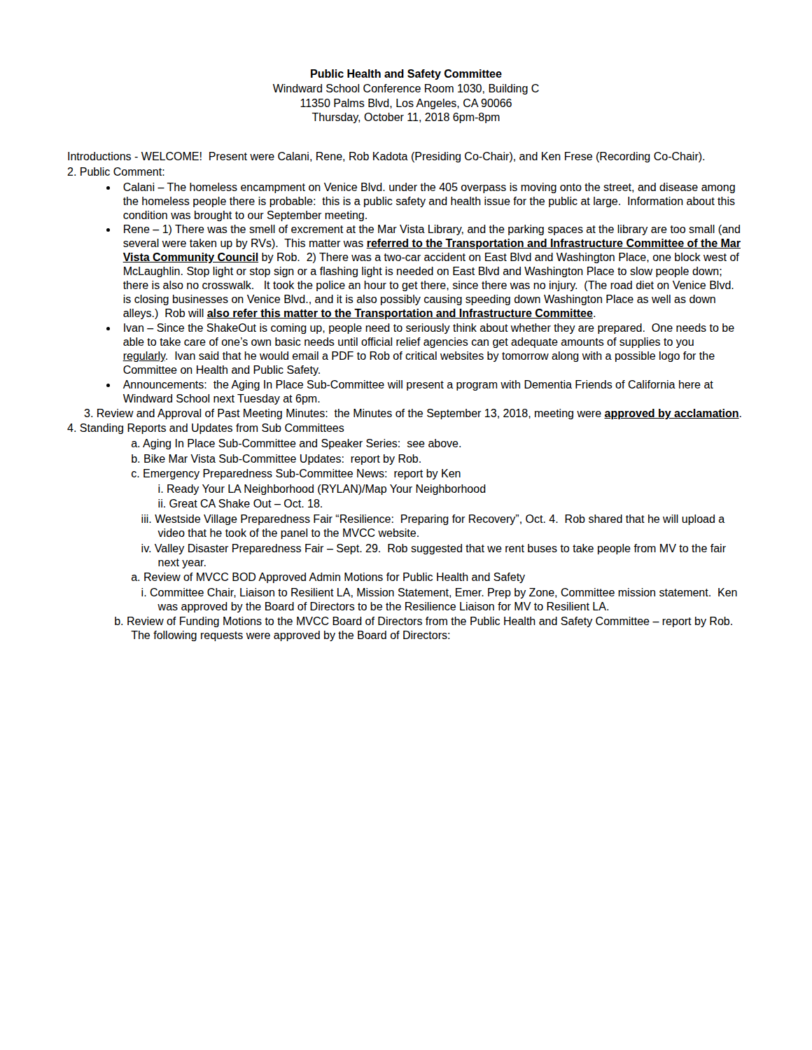Public Health and Safety Committee
Windward School Conference Room 1030, Building C
11350 Palms Blvd, Los Angeles, CA 90066
Thursday, October 11, 2018 6pm-8pm
Introductions - WELCOME! Present were Calani, Rene, Rob Kadota (Presiding Co-Chair), and Ken Frese (Recording Co-Chair).
2. Public Comment:
Calani – The homeless encampment on Venice Blvd. under the 405 overpass is moving onto the street, and disease among the homeless people there is probable: this is a public safety and health issue for the public at large. Information about this condition was brought to our September meeting.
Rene – 1) There was the smell of excrement at the Mar Vista Library, and the parking spaces at the library are too small (and several were taken up by RVs). This matter was referred to the Transportation and Infrastructure Committee of the Mar Vista Community Council by Rob. 2) There was a two-car accident on East Blvd and Washington Place, one block west of McLaughlin. Stop light or stop sign or a flashing light is needed on East Blvd and Washington Place to slow people down; there is also no crosswalk. It took the police an hour to get there, since there was no injury. (The road diet on Venice Blvd. is closing businesses on Venice Blvd., and it is also possibly causing speeding down Washington Place as well as down alleys.) Rob will also refer this matter to the Transportation and Infrastructure Committee.
Ivan – Since the ShakeOut is coming up, people need to seriously think about whether they are prepared. One needs to be able to take care of one’s own basic needs until official relief agencies can get adequate amounts of supplies to you regularly. Ivan said that he would email a PDF to Rob of critical websites by tomorrow along with a possible logo for the Committee on Health and Public Safety.
Announcements: the Aging In Place Sub-Committee will present a program with Dementia Friends of California here at Windward School next Tuesday at 6pm.
3. Review and Approval of Past Meeting Minutes: the Minutes of the September 13, 2018, meeting were approved by acclamation.
4. Standing Reports and Updates from Sub Committees
a. Aging In Place Sub-Committee and Speaker Series: see above.
b. Bike Mar Vista Sub-Committee Updates: report by Rob.
c. Emergency Preparedness Sub-Committee News: report by Ken
i. Ready Your LA Neighborhood (RYLAN)/Map Your Neighborhood
ii. Great CA Shake Out – Oct. 18.
iii. Westside Village Preparedness Fair “Resilience: Preparing for Recovery”, Oct. 4. Rob shared that he will upload a video that he took of the panel to the MVCC website.
iv. Valley Disaster Preparedness Fair – Sept. 29. Rob suggested that we rent buses to take people from MV to the fair next year.
a. Review of MVCC BOD Approved Admin Motions for Public Health and Safety
i. Committee Chair, Liaison to Resilient LA, Mission Statement, Emer. Prep by Zone, Committee mission statement. Ken was approved by the Board of Directors to be the Resilience Liaison for MV to Resilient LA.
b. Review of Funding Motions to the MVCC Board of Directors from the Public Health and Safety Committee – report by Rob. The following requests were approved by the Board of Directors: